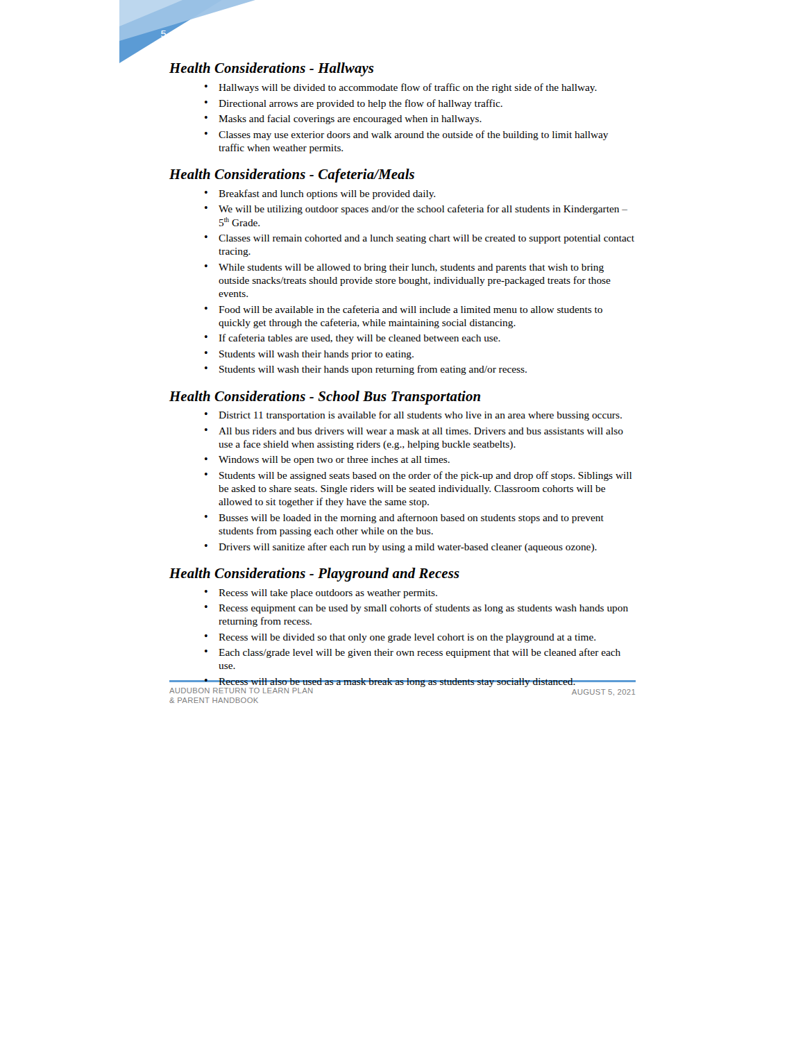5
Health Considerations - Hallways
Hallways will be divided to accommodate flow of traffic on the right side of the hallway.
Directional arrows are provided to help the flow of hallway traffic.
Masks and facial coverings are encouraged when in hallways.
Classes may use exterior doors and walk around the outside of the building to limit hallway traffic when weather permits.
Health Considerations - Cafeteria/Meals
Breakfast and lunch options will be provided daily.
We will be utilizing outdoor spaces and/or the school cafeteria for all students in Kindergarten – 5th Grade.
Classes will remain cohorted and a lunch seating chart will be created to support potential contact tracing.
While students will be allowed to bring their lunch, students and parents that wish to bring outside snacks/treats should provide store bought, individually pre-packaged treats for those events.
Food will be available in the cafeteria and will include a limited menu to allow students to quickly get through the cafeteria, while maintaining social distancing.
If cafeteria tables are used, they will be cleaned between each use.
Students will wash their hands prior to eating.
Students will wash their hands upon returning from eating and/or recess.
Health Considerations - School Bus Transportation
District 11 transportation is available for all students who live in an area where bussing occurs.
All bus riders and bus drivers will wear a mask at all times. Drivers and bus assistants will also use a face shield when assisting riders (e.g., helping buckle seatbelts).
Windows will be open two or three inches at all times.
Students will be assigned seats based on the order of the pick-up and drop off stops. Siblings will be asked to share seats. Single riders will be seated individually. Classroom cohorts will be allowed to sit together if they have the same stop.
Busses will be loaded in the morning and afternoon based on students stops and to prevent students from passing each other while on the bus.
Drivers will sanitize after each run by using a mild water-based cleaner (aqueous ozone).
Health Considerations - Playground and Recess
Recess will take place outdoors as weather permits.
Recess equipment can be used by small cohorts of students as long as students wash hands upon returning from recess.
Recess will be divided so that only one grade level cohort is on the playground at a time.
Each class/grade level will be given their own recess equipment that will be cleaned after each use.
Recess will also be used as a mask break as long as students stay socially distanced.
AUDUBON RETURN TO LEARN PLAN
& PARENT HANDBOOK
AUGUST 5, 2021